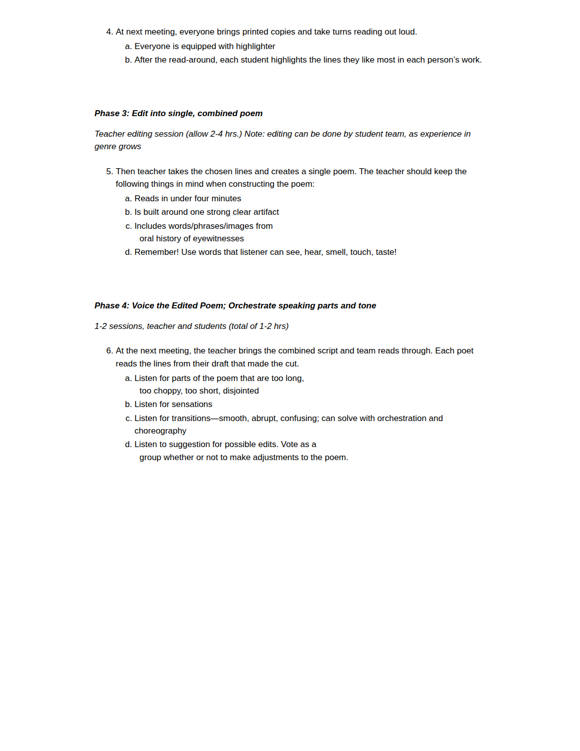At next meeting, everyone brings printed copies and take turns reading out loud.
Everyone is equipped with highlighter
After the read-around, each student highlights the lines they like most in each person’s work.
Phase 3: Edit into single, combined poem
Teacher editing session (allow 2-4 hrs.) Note: editing can be done by student team, as experience in genre grows
Then teacher takes the chosen lines and creates a single poem. The teacher should keep the following things in mind when constructing the poem:
Reads in under four minutes
Is built around one strong clear artifact
Includes words/phrases/images from oral history of eyewitnesses
Remember! Use words that listener can see, hear, smell, touch, taste!
Phase 4: Voice the Edited Poem; Orchestrate speaking parts and tone
1-2 sessions, teacher and students (total of 1-2 hrs)
At the next meeting, the teacher brings the combined script and team reads through. Each poet reads the lines from their draft that made the cut.
Listen for parts of the poem that are too long, too choppy, too short, disjointed
Listen for sensations
Listen for transitions—smooth, abrupt, confusing; can solve with orchestration and choreography
Listen to suggestion for possible edits. Vote as a group whether or not to make adjustments to the poem.